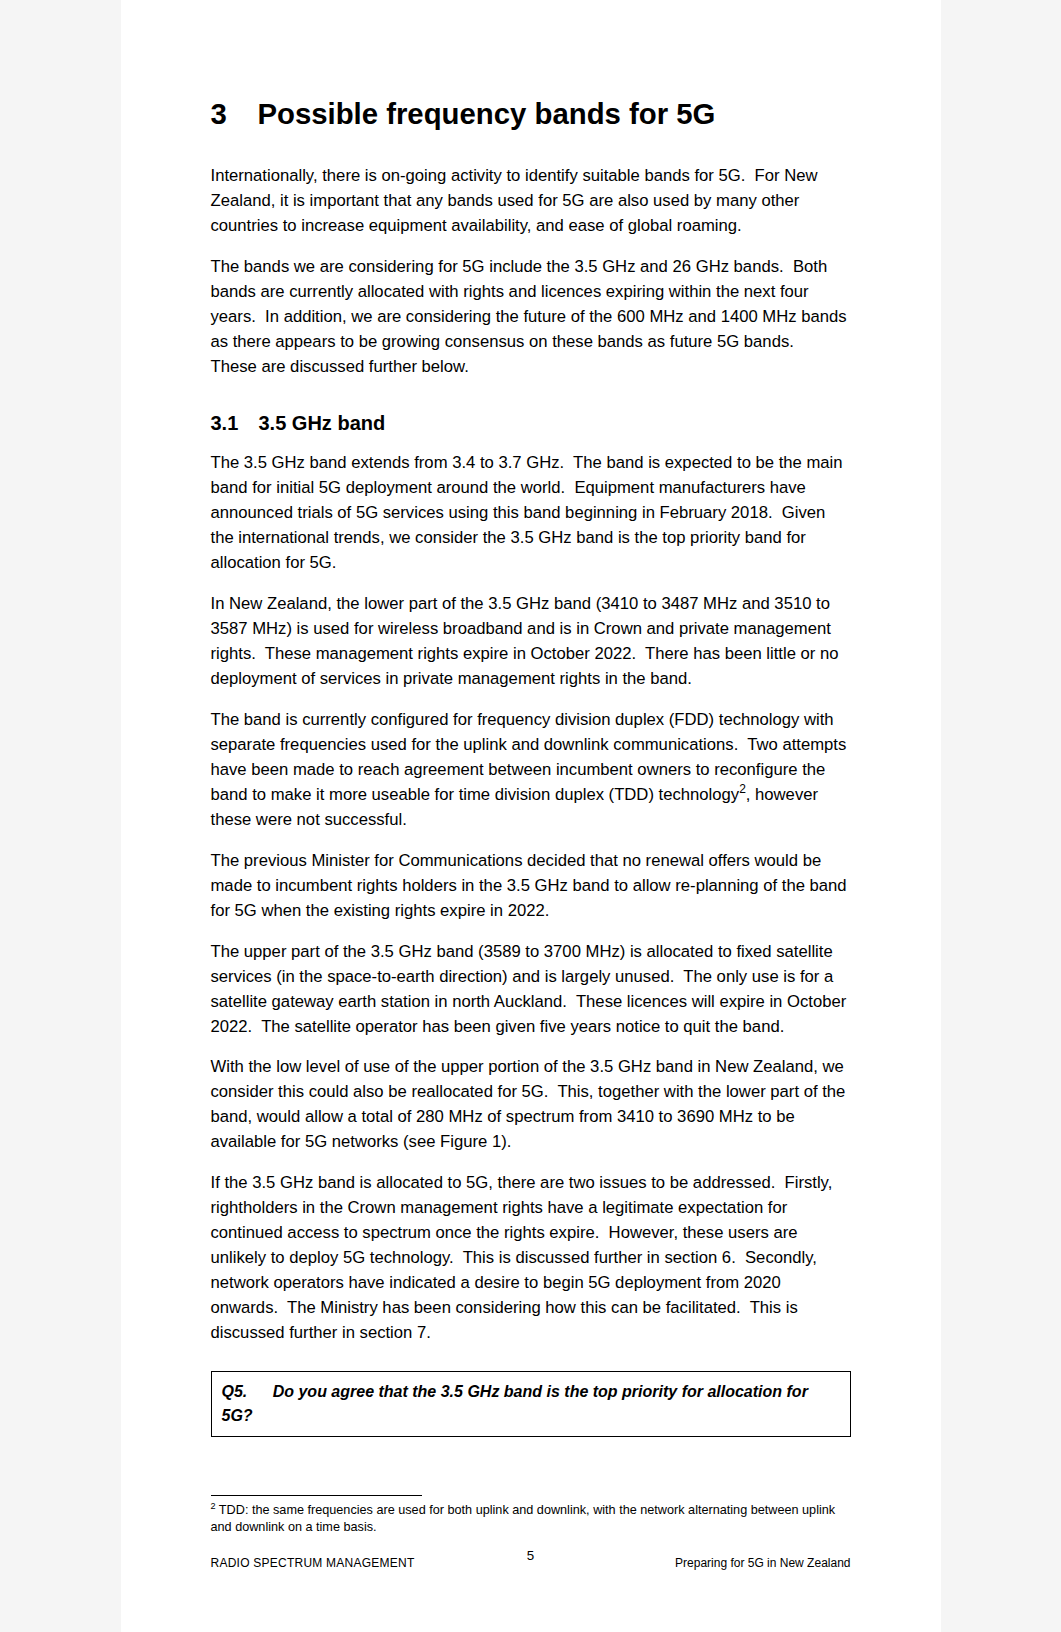3 Possible frequency bands for 5G
Internationally, there is on-going activity to identify suitable bands for 5G. For New Zealand, it is important that any bands used for 5G are also used by many other countries to increase equipment availability, and ease of global roaming.
The bands we are considering for 5G include the 3.5 GHz and 26 GHz bands. Both bands are currently allocated with rights and licences expiring within the next four years. In addition, we are considering the future of the 600 MHz and 1400 MHz bands as there appears to be growing consensus on these bands as future 5G bands. These are discussed further below.
3.13.5 GHz band
The 3.5 GHz band extends from 3.4 to 3.7 GHz. The band is expected to be the main band for initial 5G deployment around the world. Equipment manufacturers have announced trials of 5G services using this band beginning in February 2018. Given the international trends, we consider the 3.5 GHz band is the top priority band for allocation for 5G.
In New Zealand, the lower part of the 3.5 GHz band (3410 to 3487 MHz and 3510 to 3587 MHz) is used for wireless broadband and is in Crown and private management rights. These management rights expire in October 2022. There has been little or no deployment of services in private management rights in the band.
The band is currently configured for frequency division duplex (FDD) technology with separate frequencies used for the uplink and downlink communications. Two attempts have been made to reach agreement between incumbent owners to reconfigure the band to make it more useable for time division duplex (TDD) technology2, however these were not successful.
The previous Minister for Communications decided that no renewal offers would be made to incumbent rights holders in the 3.5 GHz band to allow re-planning of the band for 5G when the existing rights expire in 2022.
The upper part of the 3.5 GHz band (3589 to 3700 MHz) is allocated to fixed satellite services (in the space-to-earth direction) and is largely unused. The only use is for a satellite gateway earth station in north Auckland. These licences will expire in October 2022. The satellite operator has been given five years notice to quit the band.
With the low level of use of the upper portion of the 3.5 GHz band in New Zealand, we consider this could also be reallocated for 5G. This, together with the lower part of the band, would allow a total of 280 MHz of spectrum from 3410 to 3690 MHz to be available for 5G networks (see Figure 1).
If the 3.5 GHz band is allocated to 5G, there are two issues to be addressed. Firstly, rightholders in the Crown management rights have a legitimate expectation for continued access to spectrum once the rights expire. However, these users are unlikely to deploy 5G technology. This is discussed further in section 6. Secondly, network operators have indicated a desire to begin 5G deployment from 2020 onwards. The Ministry has been considering how this can be facilitated. This is discussed further in section 7.
Q5. Do you agree that the 3.5 GHz band is the top priority for allocation for 5G?
2 TDD: the same frequencies are used for both uplink and downlink, with the network alternating between uplink and downlink on a time basis.
5
RADIO SPECTRUM MANAGEMENT
Preparing for 5G in New Zealand